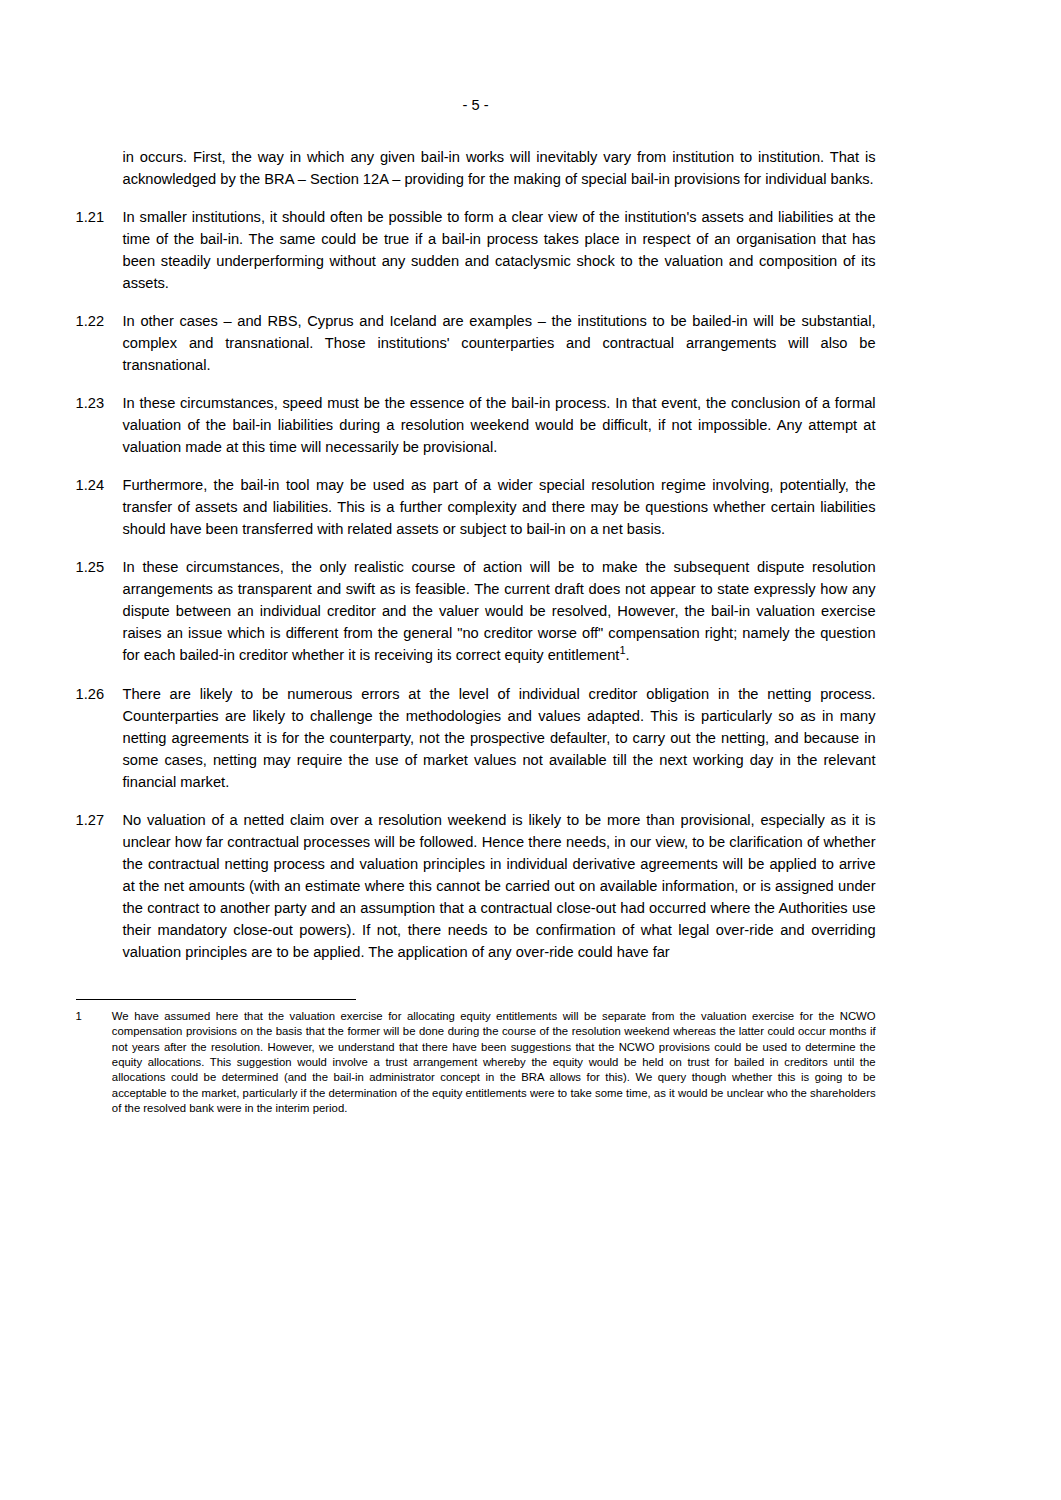- 5 -
in occurs. First, the way in which any given bail-in works will inevitably vary from institution to institution. That is acknowledged by the BRA – Section 12A – providing for the making of special bail-in provisions for individual banks.
1.21
In smaller institutions, it should often be possible to form a clear view of the institution's assets and liabilities at the time of the bail-in. The same could be true if a bail-in process takes place in respect of an organisation that has been steadily underperforming without any sudden and cataclysmic shock to the valuation and composition of its assets.
1.22
In other cases – and RBS, Cyprus and Iceland are examples – the institutions to be bailed-in will be substantial, complex and transnational. Those institutions' counterparties and contractual arrangements will also be transnational.
1.23
In these circumstances, speed must be the essence of the bail-in process. In that event, the conclusion of a formal valuation of the bail-in liabilities during a resolution weekend would be difficult, if not impossible. Any attempt at valuation made at this time will necessarily be provisional.
1.24
Furthermore, the bail-in tool may be used as part of a wider special resolution regime involving, potentially, the transfer of assets and liabilities. This is a further complexity and there may be questions whether certain liabilities should have been transferred with related assets or subject to bail-in on a net basis.
1.25
In these circumstances, the only realistic course of action will be to make the subsequent dispute resolution arrangements as transparent and swift as is feasible. The current draft does not appear to state expressly how any dispute between an individual creditor and the valuer would be resolved, However, the bail-in valuation exercise raises an issue which is different from the general "no creditor worse off" compensation right; namely the question for each bailed-in creditor whether it is receiving its correct equity entitlement1.
1.26
There are likely to be numerous errors at the level of individual creditor obligation in the netting process. Counterparties are likely to challenge the methodologies and values adapted. This is particularly so as in many netting agreements it is for the counterparty, not the prospective defaulter, to carry out the netting, and because in some cases, netting may require the use of market values not available till the next working day in the relevant financial market.
1.27
No valuation of a netted claim over a resolution weekend is likely to be more than provisional, especially as it is unclear how far contractual processes will be followed. Hence there needs, in our view, to be clarification of whether the contractual netting process and valuation principles in individual derivative agreements will be applied to arrive at the net amounts (with an estimate where this cannot be carried out on available information, or is assigned under the contract to another party and an assumption that a contractual close-out had occurred where the Authorities use their mandatory close-out powers). If not, there needs to be confirmation of what legal over-ride and overriding valuation principles are to be applied. The application of any over-ride could have far
1
We have assumed here that the valuation exercise for allocating equity entitlements will be separate from the valuation exercise for the NCWO compensation provisions on the basis that the former will be done during the course of the resolution weekend whereas the latter could occur months if not years after the resolution. However, we understand that there have been suggestions that the NCWO provisions could be used to determine the equity allocations. This suggestion would involve a trust arrangement whereby the equity would be held on trust for bailed in creditors until the allocations could be determined (and the bail-in administrator concept in the BRA allows for this). We query though whether this is going to be acceptable to the market, particularly if the determination of the equity entitlements were to take some time, as it would be unclear who the shareholders of the resolved bank were in the interim period.